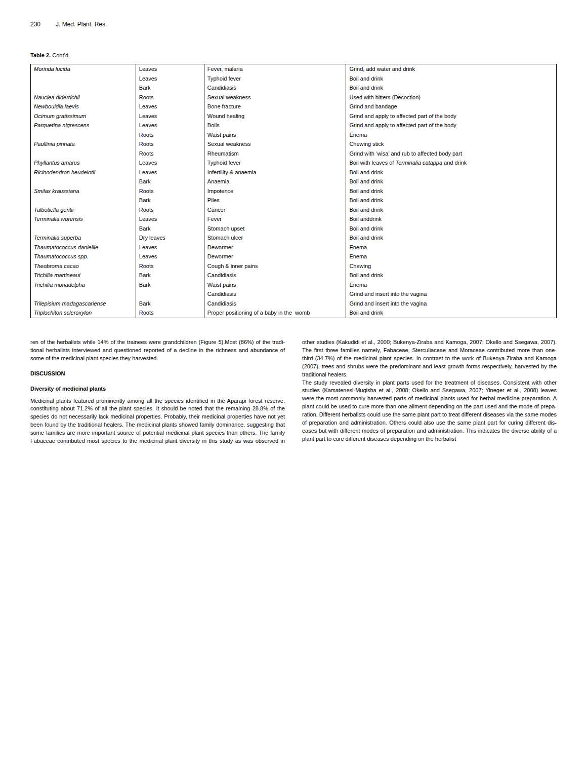230 J. Med. Plant. Res.
Table 2. Cont’d.
| Morinda lucida | Leaves | Fever, malaria | Grind, add water and drink |
| | Leaves | Typhoid fever | Boil and drink |
| | Bark | Candidiasis | Boil and drink |
| Nauclea diderrichii | Roots | Sexual weakness | Used with bitters (Decoction) |
| Newbouldia laevis | Leaves | Bone fracture | Grind and bandage |
| Ocimum gratissimum | Leaves | Wound healing | Grind and apply to affected part of the body |
| Parquetina nigrescens | Leaves | Boils | Grind and apply to affected part of the body |
| | Roots | Waist pains | Enema |
| Paullinia pinnata | Roots | Sexual weakness | Chewing stick |
| | Roots | Rheumatism | Grind with ‘wisa’ and rub to affected body part |
| Phyllantus amarus | Leaves | Typhoid fever | Boil with leaves of Terminalia catappa and drink |
| Ricinodendron heudelotii | Leaves | Infertility & anaemia | Boil and drink |
| | Bark | Anaemia | Boil and drink |
| Smilax kraussiana | Roots | Impotence | Boil and drink |
| | Bark | Piles | Boil and drink |
| Talbotiella gentii | Roots | Cancer | Boil and drink |
| Terminalia ivorensis | Leaves | Fever | Boil anddrink |
| | Bark | Stomach upset | Boil and drink |
| Terminalia superba | Dry leaves | Stomach ulcer | Boil and drink |
| Thaumatococcus daniellie | Leaves | Dewormer | Enema |
| Thaumatococcus spp. | Leaves | Dewormer | Enema |
| Theobroma cacao | Roots | Cough & inner pains | Chewing |
| Trichilia martineaui | Bark | Candidiasis | Boil and drink |
| Trichilia monadelpha | Bark | Waist pains | Enema |
| | | Candidiasis | Grind and insert into the vagina |
| Trilepisium madagascariense | Bark | Candidiasis | Grind and insert into the vagina |
| Triplochiton scleroxylon | Roots | Proper positioning of a baby in the womb | Boil and drink |
ren of the herbalists while 14% of the trainees were grandchildren (Figure 5).Most (86%) of the traditional herbalists interviewed and questioned reported of a decline in the richness and abundance of some of the medicinal plant species they harvested.
DISCUSSION
Diversity of medicinal plants
Medicinal plants featured prominently among all the species identified in the Aparapi forest reserve, constituting about 71.2% of all the plant species. It should be noted that the remaining 28.8% of the species do not necessarily lack medicinal properties. Probably, their medicinal properties have not yet been found by the traditional healers. The medicinal plants showed family dominance, suggesting that some families are more important source of potential medicinal plant species than others. The family Fabaceae contributed most species to the medicinal plant diversity in this study as was observed in other studies (Kakudidi et al., 2000; Bukenya-Ziraba and Kamoga, 2007; Okello and Ssegawa, 2007). The first three families namely, Fabaceae, Sterculiaceae and Moraceae contributed more than one-third (34.7%) of the medicinal plant species. In contrast to the work of Bukenya-Ziraba and Kamoga (2007), trees and shrubs were the predominant and least growth forms respectively, harvested by the traditional healers.
The study revealed diversity in plant parts used for the treatment of diseases. Consistent with other studies (Kamatenesi-Mugisha et al., 2008; Okello and Ssegawa, 2007; Yineger et al., 2008) leaves were the most commonly harvested parts of medicinal plants used for herbal medicine preparation. A plant could be used to cure more than one ailment depending on the part used and the mode of preparation. Different herbalists could use the same plant part to treat different diseases via the same modes of preparation and administration. Others could also use the same plant part for curing different diseases but with different modes of preparation and administration. This indicates the diverse ability of a plant part to cure different diseases depending on the herbalist